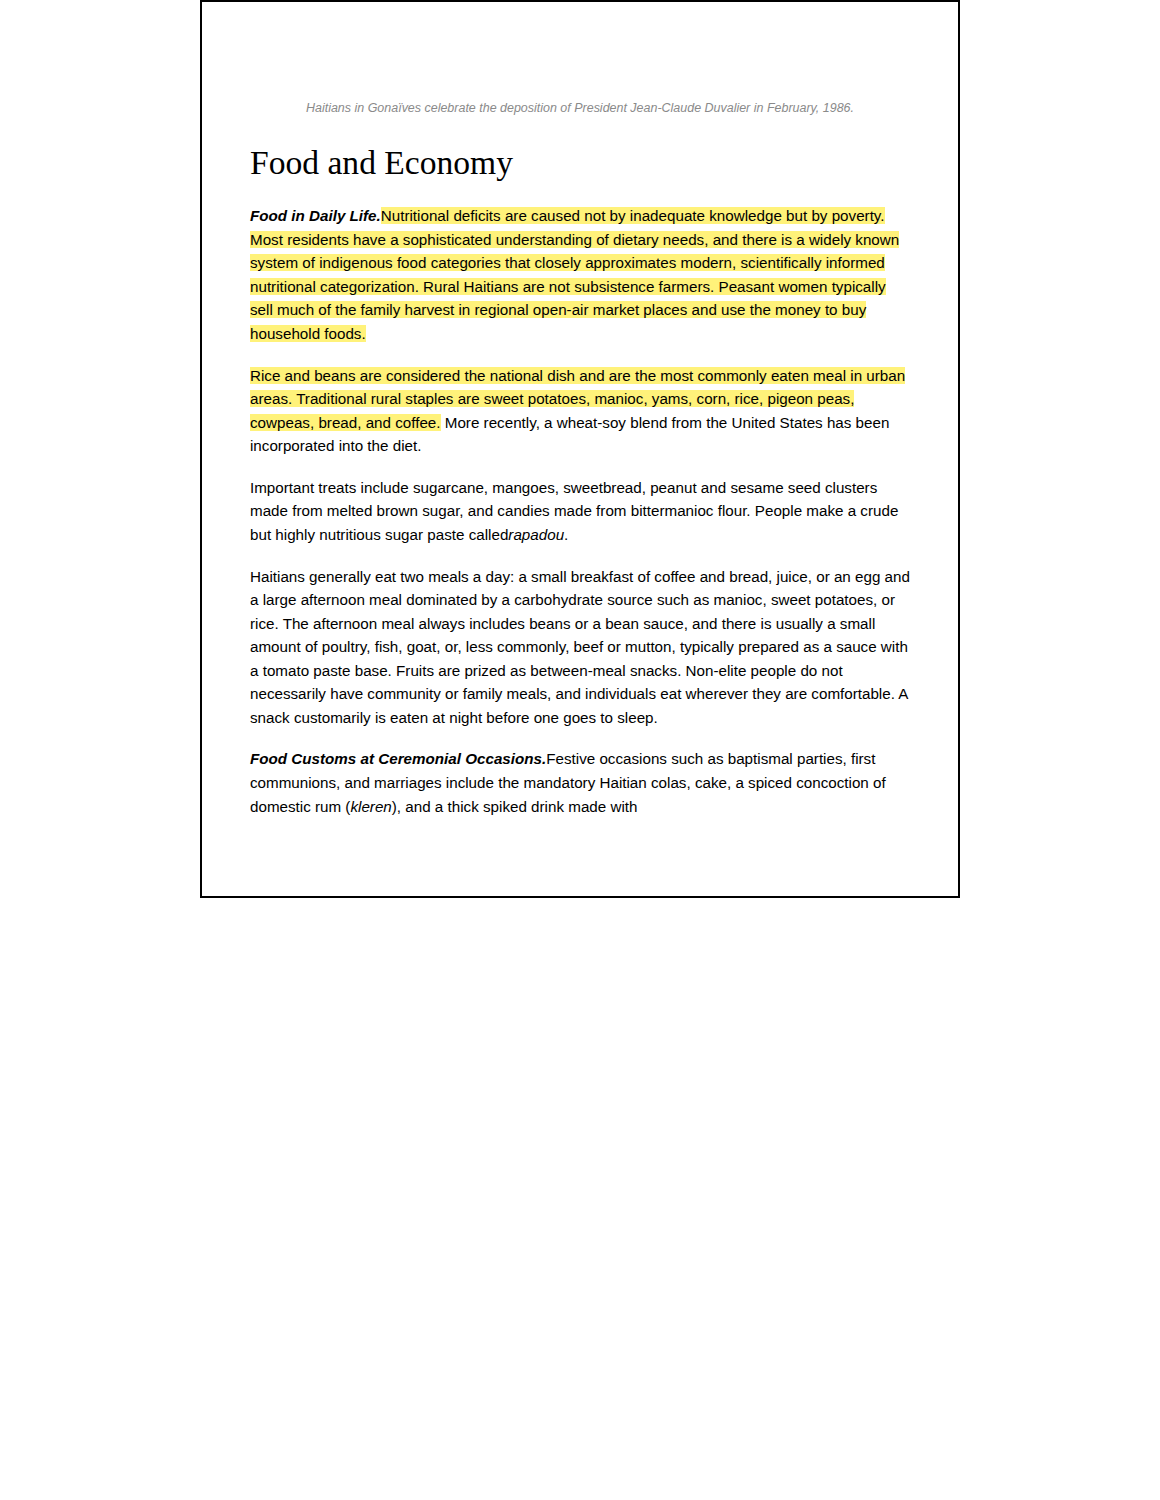Haitians in Gonaïves celebrate the deposition of President Jean-Claude Duvalier in February, 1986.
Food and Economy
Food in Daily Life. Nutritional deficits are caused not by inadequate knowledge but by poverty. Most residents have a sophisticated understanding of dietary needs, and there is a widely known system of indigenous food categories that closely approximates modern, scientifically informed nutritional categorization. Rural Haitians are not subsistence farmers. Peasant women typically sell much of the family harvest in regional open-air market places and use the money to buy household foods.
Rice and beans are considered the national dish and are the most commonly eaten meal in urban areas. Traditional rural staples are sweet potatoes, manioc, yams, corn, rice, pigeon peas, cowpeas, bread, and coffee. More recently, a wheat-soy blend from the United States has been incorporated into the diet.
Important treats include sugarcane, mangoes, sweetbread, peanut and sesame seed clusters made from melted brown sugar, and candies made from bittermanioc flour. People make a crude but highly nutritious sugar paste calledrapadou.
Haitians generally eat two meals a day: a small breakfast of coffee and bread, juice, or an egg and a large afternoon meal dominated by a carbohydrate source such as manioc, sweet potatoes, or rice. The afternoon meal always includes beans or a bean sauce, and there is usually a small amount of poultry, fish, goat, or, less commonly, beef or mutton, typically prepared as a sauce with a tomato paste base. Fruits are prized as between-meal snacks. Non-elite people do not necessarily have community or family meals, and individuals eat wherever they are comfortable. A snack customarily is eaten at night before one goes to sleep.
Food Customs at Ceremonial Occasions. Festive occasions such as baptismal parties, first communions, and marriages include the mandatory Haitian colas, cake, a spiced concoction of domestic rum (kleren), and a thick spiked drink made with